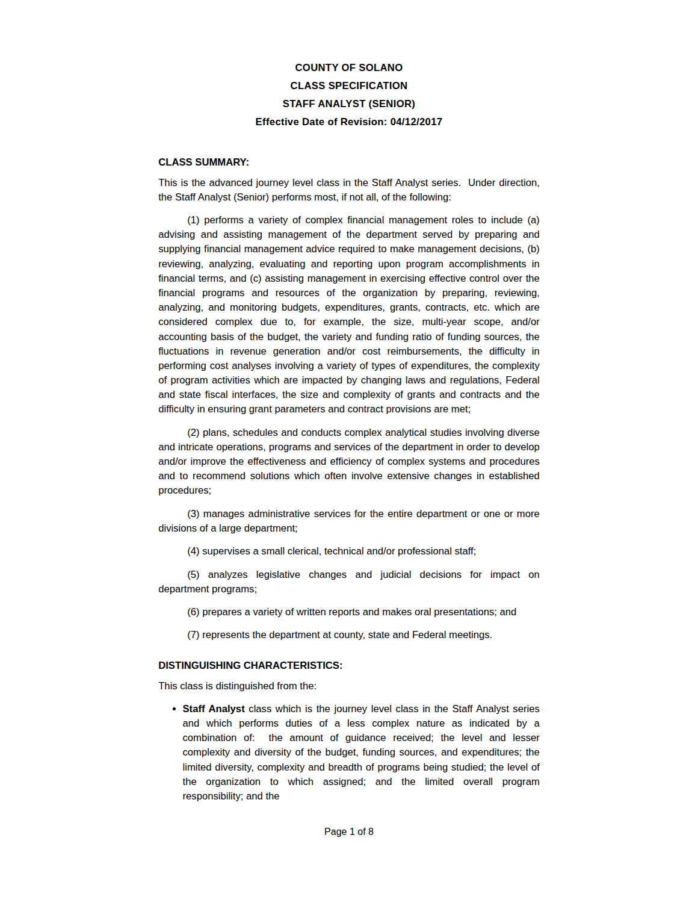COUNTY OF SOLANO
CLASS SPECIFICATION
STAFF ANALYST (SENIOR)
Effective Date of Revision: 04/12/2017
Class Summary:
This is the advanced journey level class in the Staff Analyst series. Under direction, the Staff Analyst (Senior) performs most, if not all, of the following:
(1) performs a variety of complex financial management roles to include (a) advising and assisting management of the department served by preparing and supplying financial management advice required to make management decisions, (b) reviewing, analyzing, evaluating and reporting upon program accomplishments in financial terms, and (c) assisting management in exercising effective control over the financial programs and resources of the organization by preparing, reviewing, analyzing, and monitoring budgets, expenditures, grants, contracts, etc. which are considered complex due to, for example, the size, multi-year scope, and/or accounting basis of the budget, the variety and funding ratio of funding sources, the fluctuations in revenue generation and/or cost reimbursements, the difficulty in performing cost analyses involving a variety of types of expenditures, the complexity of program activities which are impacted by changing laws and regulations, Federal and state fiscal interfaces, the size and complexity of grants and contracts and the difficulty in ensuring grant parameters and contract provisions are met;
(2) plans, schedules and conducts complex analytical studies involving diverse and intricate operations, programs and services of the department in order to develop and/or improve the effectiveness and efficiency of complex systems and procedures and to recommend solutions which often involve extensive changes in established procedures;
(3) manages administrative services for the entire department or one or more divisions of a large department;
(4) supervises a small clerical, technical and/or professional staff;
(5) analyzes legislative changes and judicial decisions for impact on department programs;
(6) prepares a variety of written reports and makes oral presentations; and
(7) represents the department at county, state and Federal meetings.
Distinguishing Characteristics:
This class is distinguished from the:
Staff Analyst class which is the journey level class in the Staff Analyst series and which performs duties of a less complex nature as indicated by a combination of: the amount of guidance received; the level and lesser complexity and diversity of the budget, funding sources, and expenditures; the limited diversity, complexity and breadth of programs being studied; the level of the organization to which assigned; and the limited overall program responsibility; and the
Page 1 of 8